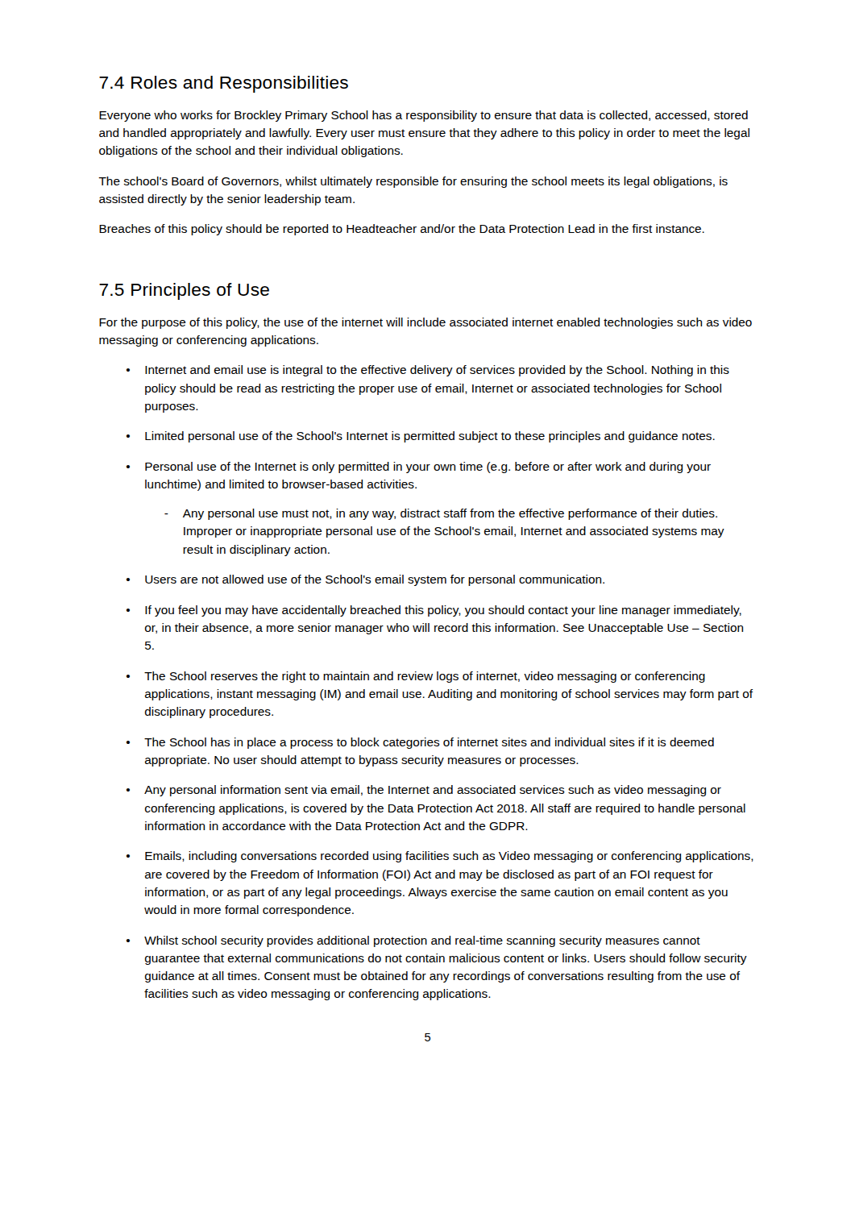7.4 Roles and Responsibilities
Everyone who works for Brockley Primary School has a responsibility to ensure that data is collected, accessed, stored and handled appropriately and lawfully. Every user must ensure that they adhere to this policy in order to meet the legal obligations of the school and their individual obligations.
The school's Board of Governors, whilst ultimately responsible for ensuring the school meets its legal obligations, is assisted directly by the senior leadership team.
Breaches of this policy should be reported to Headteacher and/or the Data Protection Lead in the first instance.
7.5 Principles of Use
For the purpose of this policy, the use of the internet will include associated internet enabled technologies such as video messaging or conferencing applications.
Internet and email use is integral to the effective delivery of services provided by the School. Nothing in this policy should be read as restricting the proper use of email, Internet or associated technologies for School purposes.
Limited personal use of the School's Internet is permitted subject to these principles and guidance notes.
Personal use of the Internet is only permitted in your own time (e.g. before or after work and during your lunchtime) and limited to browser-based activities.
Any personal use must not, in any way, distract staff from the effective performance of their duties. Improper or inappropriate personal use of the School's email, Internet and associated systems may result in disciplinary action.
Users are not allowed use of the School's email system for personal communication.
If you feel you may have accidentally breached this policy, you should contact your line manager immediately, or, in their absence, a more senior manager who will record this information. See Unacceptable Use – Section 5.
The School reserves the right to maintain and review logs of internet, video messaging or conferencing applications, instant messaging (IM) and email use. Auditing and monitoring of school services may form part of disciplinary procedures.
The School has in place a process to block categories of internet sites and individual sites if it is deemed appropriate. No user should attempt to bypass security measures or processes.
Any personal information sent via email, the Internet and associated services such as video messaging or conferencing applications, is covered by the Data Protection Act 2018. All staff are required to handle personal information in accordance with the Data Protection Act and the GDPR.
Emails, including conversations recorded using facilities such as Video messaging or conferencing applications, are covered by the Freedom of Information (FOI) Act and may be disclosed as part of an FOI request for information, or as part of any legal proceedings. Always exercise the same caution on email content as you would in more formal correspondence.
Whilst school security provides additional protection and real-time scanning security measures cannot guarantee that external communications do not contain malicious content or links. Users should follow security guidance at all times. Consent must be obtained for any recordings of conversations resulting from the use of facilities such as video messaging or conferencing applications.
5